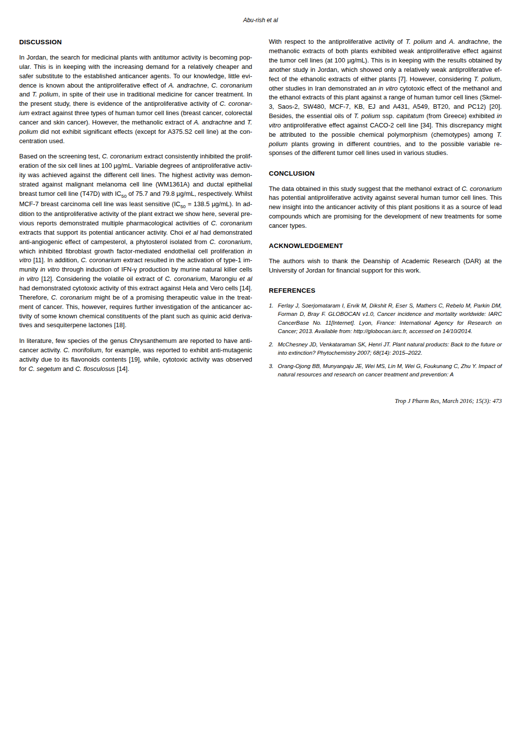Abu-rish et al
DISCUSSION
In Jordan, the search for medicinal plants with antitumor activity is becoming popular. This is in keeping with the increasing demand for a relatively cheaper and safer substitute to the established anticancer agents. To our knowledge, little evidence is known about the antiproliferative effect of A. andrachne, C. coronarium and T. polium, in spite of their use in traditional medicine for cancer treatment. In the present study, there is evidence of the antiproliferative activity of C. coronarium extract against three types of human tumor cell lines (breast cancer, colorectal cancer and skin cancer). However, the methanolic extract of A. andrachne and T. polium did not exhibit significant effects (except for A375.S2 cell line) at the concentration used.
Based on the screening test, C. coronarium extract consistently inhibited the proliferation of the six cell lines at 100 µg/mL. Variable degrees of antiproliferative activity was achieved against the different cell lines. The highest activity was demonstrated against malignant melanoma cell line (WM1361A) and ductal epithelial breast tumor cell line (T47D) with IC50 of 75.7 and 79.8 µg/mL, respectively. Whilst MCF-7 breast carcinoma cell line was least sensitive (IC50 = 138.5 µg/mL). In addition to the antiproliferative activity of the plant extract we show here, several previous reports demonstrated multiple pharmacological activities of C. coronarium extracts that support its potential anticancer activity. Choi et al had demonstrated anti-angiogenic effect of campesterol, a phytosterol isolated from C. coronarium, which inhibited fibroblast growth factor-mediated endothelial cell proliferation in vitro [11]. In addition, C. coronarium extract resulted in the activation of type-1 immunity in vitro through induction of IFN-γ production by murine natural killer cells in vitro [12]. Considering the volatile oil extract of C. coronarium, Marongiu et al had demonstrated cytotoxic activity of this extract against Hela and Vero cells [14]. Therefore, C. coronarium might be of a promising therapeutic value in the treatment of cancer. This, however, requires further investigation of the anticancer activity of some known chemical constituents of the plant such as quinic acid derivatives and sesquiterpene lactones [18].
In literature, few species of the genus Chrysanthemum are reported to have anticancer activity. C. morifolium, for example, was reported to exhibit anti-mutagenic activity due to its flavonoids contents [19], while, cytotoxic activity was observed for C. segetum and C. flosculosus [14].
With respect to the antiproliferative activity of T. polium and A. andrachne, the methanolic extracts of both plants exhibited weak antiproliferative effect against the tumor cell lines (at 100 µg/mL). This is in keeping with the results obtained by another study in Jordan, which showed only a relatively weak antiproliferative effect of the ethanolic extracts of either plants [7]. However, considering T. polium, other studies in Iran demonstrated an in vitro cytotoxic effect of the methanol and the ethanol extracts of this plant against a range of human tumor cell lines (Skmel-3, Saos-2, SW480, MCF-7, KB, EJ and A431, A549, BT20, and PC12) [20]. Besides, the essential oils of T. polium ssp. capitatum (from Greece) exhibited in vitro antiproliferative effect against CACO-2 cell line [34]. This discrepancy might be attributed to the possible chemical polymorphism (chemotypes) among T. polium plants growing in different countries, and to the possible variable responses of the different tumor cell lines used in various studies.
CONCLUSION
The data obtained in this study suggest that the methanol extract of C. coronarium has potential antiproliferative activity against several human tumor cell lines. This new insight into the anticancer activity of this plant positions it as a source of lead compounds which are promising for the development of new treatments for some cancer types.
ACKNOWLEDGEMENT
The authors wish to thank the Deanship of Academic Research (DAR) at the University of Jordan for financial support for this work.
REFERENCES
Ferlay J, Soerjomataram I, Ervik M, Dikshit R, Eser S, Mathers C, Rebelo M, Parkin DM, Forman D, Bray F. GLOBOCAN v1.0, Cancer incidence and mortality worldwide: IARC CancerBase No. 11[Internet]. Lyon, France: International Agency for Research on Cancer; 2013. Available from: http://globocan.iarc.fr, accessed on 14/10/2014.
McChesney JD, Venkataraman SK, Henri JT. Plant natural products: Back to the future or into extinction? Phytochemistry 2007; 68(14): 2015–2022.
Orang-Ojong BB, Munyangaju JE, Wei MS, Lin M, Wei G, Foukunang C, Zhu Y. Impact of natural resources and research on cancer treatment and prevention: A
Trop J Pharm Res, March 2016; 15(3): 473